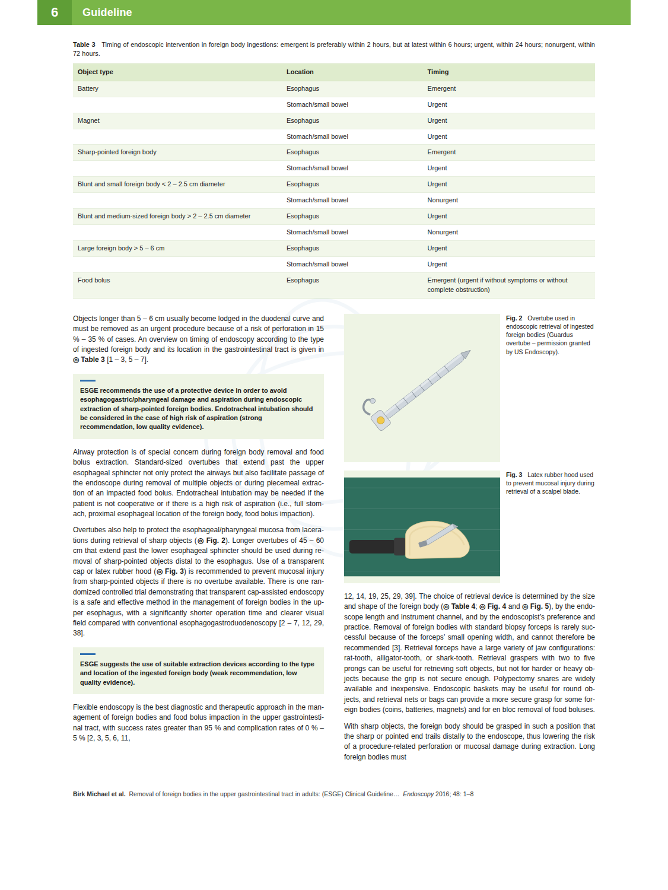6
Guideline
Table 3 Timing of endoscopic intervention in foreign body ingestions: emergent is preferably within 2 hours, but at latest within 6 hours; urgent, within 24 hours; nonurgent, within 72 hours.
| Object type | Location | Timing |
| --- | --- | --- |
| Battery | Esophagus | Emergent |
| | Stomach/small bowel | Urgent |
| Magnet | Esophagus | Urgent |
| | Stomach/small bowel | Urgent |
| Sharp-pointed foreign body | Esophagus | Emergent |
| | Stomach/small bowel | Urgent |
| Blunt and small foreign body < 2 – 2.5 cm diameter | Esophagus | Urgent |
| | Stomach/small bowel | Nonurgent |
| Blunt and medium-sized foreign body > 2 – 2.5 cm diameter | Esophagus | Urgent |
| | Stomach/small bowel | Nonurgent |
| Large foreign body > 5 – 6 cm | Esophagus | Urgent |
| | Stomach/small bowel | Urgent |
| Food bolus | Esophagus | Emergent (urgent if without symptoms or without complete obstruction) |
Objects longer than 5 – 6 cm usually become lodged in the duodenal curve and must be removed as an urgent procedure because of a risk of perforation in 15 % – 35 % of cases. An overview on timing of endoscopy according to the type of ingested foreign body and its location in the gastrointestinal tract is given in ◎ Table 3 [1 – 3, 5 – 7].
ESGE recommends the use of a protective device in order to avoid esophagogastric/pharyngeal damage and aspiration during endoscopic extraction of sharp-pointed foreign bodies. Endotracheal intubation should be considered in the case of high risk of aspiration (strong recommendation, low quality evidence).
Airway protection is of special concern during foreign body removal and food bolus extraction. Standard-sized overtubes that extend past the upper esophageal sphincter not only protect the airways but also facilitate passage of the endoscope during removal of multiple objects or during piecemeal extraction of an impacted food bolus. Endotracheal intubation may be needed if the patient is not cooperative or if there is a high risk of aspiration (i.e., full stomach, proximal esophageal location of the foreign body, food bolus impaction).
Overtubes also help to protect the esophageal/pharyngeal mucosa from lacerations during retrieval of sharp objects (◎ Fig. 2). Longer overtubes of 45 – 60 cm that extend past the lower esophageal sphincter should be used during removal of sharp-pointed objects distal to the esophagus. Use of a transparent cap or latex rubber hood (◎ Fig. 3) is recommended to prevent mucosal injury from sharp-pointed objects if there is no overtube available. There is one randomized controlled trial demonstrating that transparent cap-assisted endoscopy is a safe and effective method in the management of foreign bodies in the upper esophagus, with a significantly shorter operation time and clearer visual field compared with conventional esophagogastroduodenoscopy [2 – 7, 12, 29, 38].
ESGE suggests the use of suitable extraction devices according to the type and location of the ingested foreign body (weak recommendation, low quality evidence).
Flexible endoscopy is the best diagnostic and therapeutic approach in the management of foreign bodies and food bolus impaction in the upper gastrointestinal tract, with success rates greater than 95 % and complication rates of 0 % – 5 % [2, 3, 5, 6, 11,
Fig. 2 Overtube used in endoscopic retrieval of ingested foreign bodies (Guardus overtube – permission granted by US Endoscopy).
Fig. 3 Latex rubber hood used to prevent mucosal injury during retrieval of a scalpel blade.
12, 14, 19, 25, 29, 39]. The choice of retrieval device is determined by the size and shape of the foreign body (◎ Table 4; ◎ Fig. 4 and ◎ Fig. 5), by the endoscope length and instrument channel, and by the endoscopist’s preference and practice. Removal of foreign bodies with standard biopsy forceps is rarely successful because of the forceps’ small opening width, and cannot therefore be recommended [3]. Retrieval forceps have a large variety of jaw configurations: rat-tooth, alligator-tooth, or shark-tooth. Retrieval graspers with two to five prongs can be useful for retrieving soft objects, but not for harder or heavy objects because the grip is not secure enough. Polypectomy snares are widely available and inexpensive. Endoscopic baskets may be useful for round objects, and retrieval nets or bags can provide a more secure grasp for some foreign bodies (coins, batteries, magnets) and for en bloc removal of food boluses.
With sharp objects, the foreign body should be grasped in such a position that the sharp or pointed end trails distally to the endoscope, thus lowering the risk of a procedure-related perforation or mucosal damage during extraction. Long foreign bodies must
Birk Michael et al. Removal of foreign bodies in the upper gastrointestinal tract in adults: (ESGE) Clinical Guideline… Endoscopy 2016; 48: 1–8